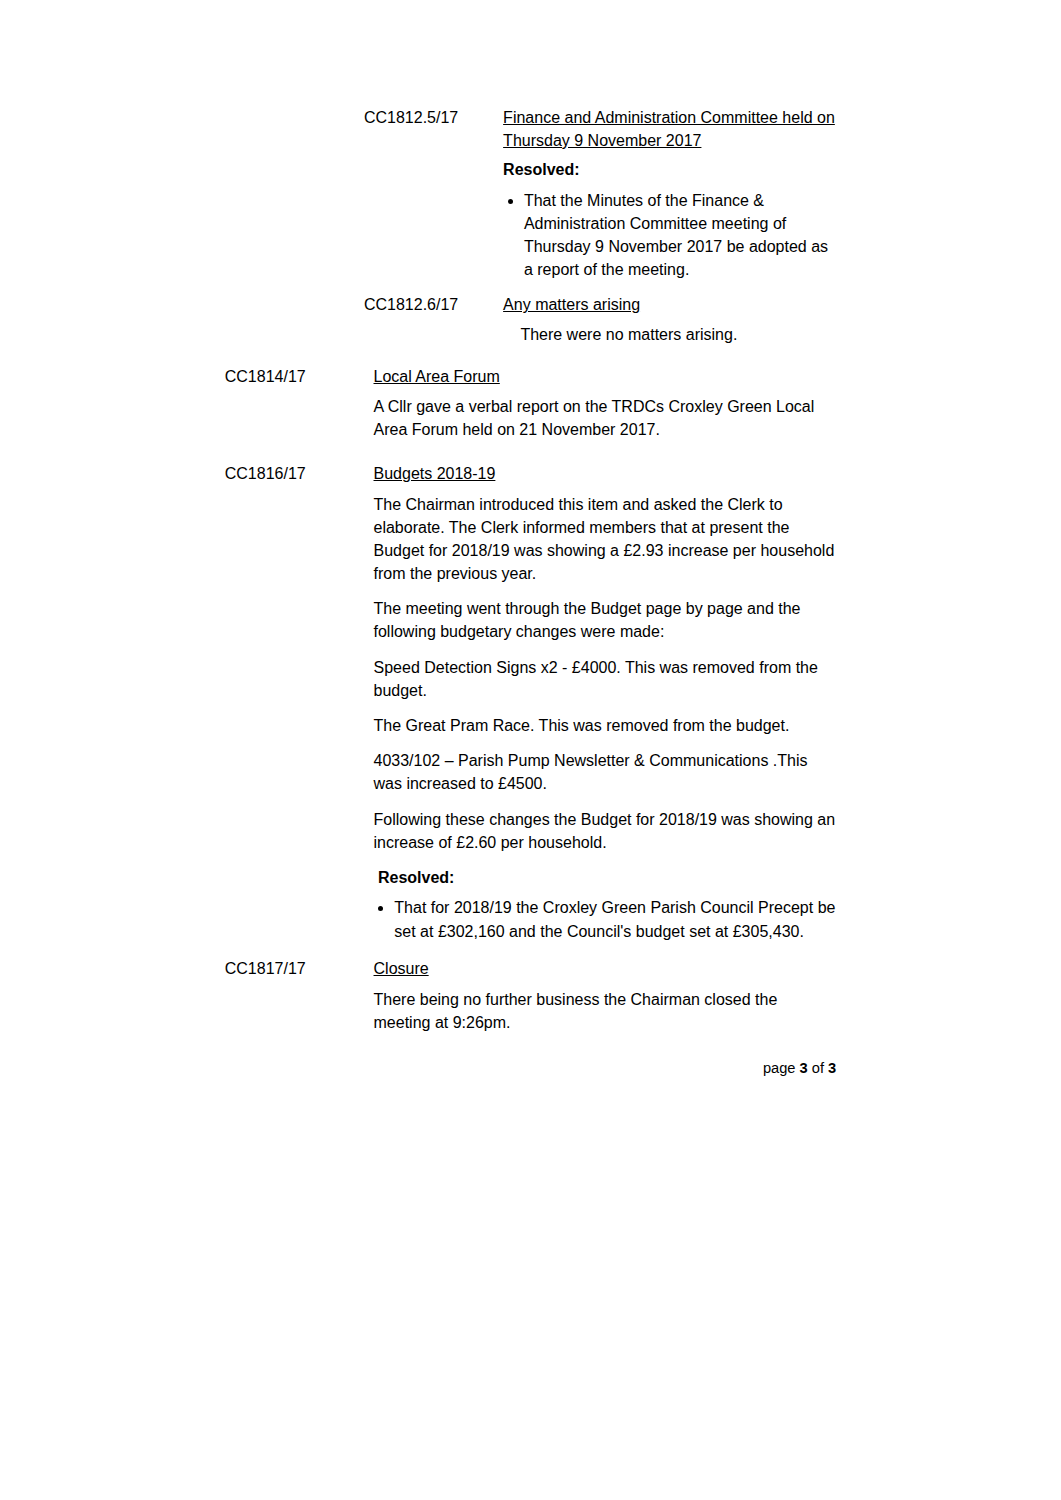CC1812.5/17
Finance and Administration Committee held on Thursday 9 November 2017
Resolved:
That the Minutes of the Finance & Administration Committee meeting of Thursday 9 November 2017 be adopted as a report of the meeting.
CC1812.6/17
Any matters arising
There were no matters arising.
CC1814/17
Local Area Forum
A Cllr gave a verbal report on the TRDCs Croxley Green Local Area Forum held on 21 November 2017.
CC1816/17
Budgets 2018-19
The Chairman introduced this item and asked the Clerk to elaborate. The Clerk informed members that at present the Budget for 2018/19 was showing a £2.93 increase per household from the previous year.
The meeting went through the Budget page by page and the following budgetary changes were made:
Speed Detection Signs x2 - £4000. This was removed from the budget.
The Great Pram Race. This was removed from the budget.
4033/102 – Parish Pump Newsletter & Communications .This was increased to £4500.
Following these changes the Budget for 2018/19 was showing an increase of £2.60 per household.
Resolved:
That for 2018/19 the Croxley Green Parish Council Precept be set at £302,160 and the Council's budget set at £305,430.
CC1817/17
Closure
There being no further business the Chairman closed the meeting at 9:26pm.
page 3 of 3